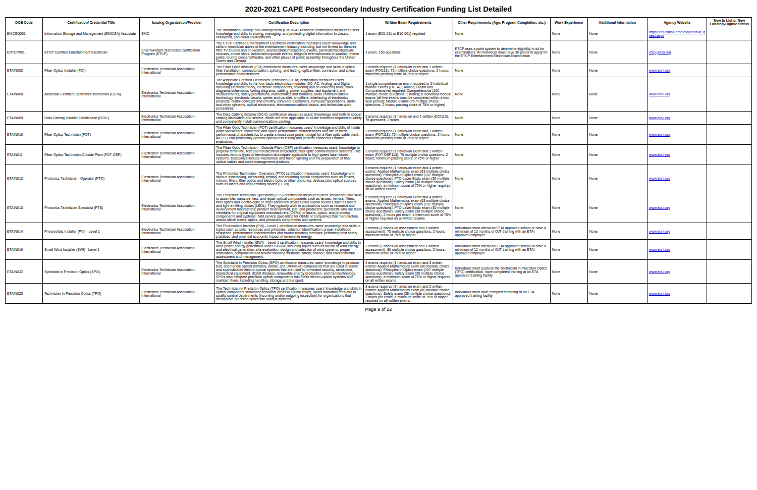2020-2021 CAPE Postsecondary Industry Certification Funding List Detailed
| DOE Code | Certification/ Credential Title | Issuing Organization/Provider | Certification Description | Written Exam Requirements | Other Requirements (Age, Program Completion, etc.) | Work Experience | Additional Information | Agency Website | New to List or New Funding-Eligible Status |
| --- | --- | --- | --- | --- | --- | --- | --- | --- | --- |
| EMCSQ001 | Information Storage and Management (EMCISA) Associate | EMC | The Information Storage and Management (EMCISA) Associate certification measures users' knowledge and skills in storing, managing, and protecting digital information in classic, virtualized, and cloud environments. | 1 exam (E05-011 or E10-001) required | None | None | None | https://education.emc.com/default_guest.aspx | |
| ENTCP001 | ETCP Certified Entertainment Electrician | Entertainment Technician Certification Program (ETCP) | The ETCP Certified Entertainment Electrician certification measures users' knowledge and skills in electrician duties of the entertainment industry including, but not limited to: theatres, film/ TV studios and on location, arenas/stadiums/sporting events, carnivals/fairs/festivals, circuses, cruise ships, industrial/corporate events, religious events/houses of worship, theme parks, touring concerts/theatre, and other places of public assembly throughout the United States and Canada. | 1 exam, 150 questions | ETCP uses a point system to determine eligibility to sit for examinations. An individual must have 30 points to apply for the ETCP Entertainment Electrician Examination | None | None | etcp.plasa.org | |
| ETAIN002 | Fiber Optics Installer (FOI) | Electronics Technician Association International | The Fiber Optic Installer (FOI) certification measures users' knowledge and skills in optical fiber installation, connectorization, splicing, and testing, optical fiber, connector, and splice performance characteristics. | 2 exams required (1 hands-on exam and 1 written exam (FOI113); 75 multiple choice questions; 2 hours; minimum passing score of 75% or higher | None | None | None | www.eta-i.org | |
| ETAIN008 | Associate Certified Electronics Technician (CETa) | Electronics Technician Association International | The Associate Certified Electronics Technician (CETa) certification measures users' knowledge and skills in the four basic electronics modules: DC, AC, Analog, and Digital including electrical theory, electronic components, soldering and de-soldering tools, block diagrams/schematics /wiring diagrams, cabling, power supplies, test equipment and measurements, safety precautions, mathematics and formulas, radio communications technology, electronic circuits: series and parallel, amplifiers, interfacing of electronics products, digital concepts and circuitry, computer electronics, computer applications, audio and video systems, optical electronics, telecommunications basics, and technician work procedures. | 1 single comprehensive exam required or 5 individual module exams (DC, AC, Analog, Digital and Comprehensive) required; Comprehensive (100 multiple choice questions; 2 hours); 5 individual module exams (all five exams must be completed within a two-year period); Module exams (75 multiple choice questions; 2 hours; passing score of 75% or higher) | None | None | None | www.eta-i.org | |
| ETAIN009 | Data Cabling Installer Certification (DCIC) | Electronics Technician Association International | The Data Cabling Installer (DCIC) certification measures users' knowledge and skills in copper cabling installation and service, which are then applicable to all the functions required to safely and competently install communications cabling. | 2 exams required (1 hands-on and 1 written (DCI113); 75 questions; 2 hours | None | None | None | www.eta-i.org | |
| ETAIN010 | Fiber Optics Technician (FOT) | Electronics Technician Association International | The Fiber Optic Technician (FOT) certification measures users' knowledge and skills of inside plant optical fiber, connector, and splice performance characteristics and use of these performance characteristics to create a worst case power budget for a fiber optic cable plant. An FOT can proficiently perform optical loss testing and perform connector endface evaluation. | 2 exams required (1 hands-on exam and 1 written exam (FOT113); 75 multiple choice questions; 2 hours; minimum passing score of 75% or higher | None | None | None | www.eta-i.org | |
| ETAIN011 | Fiber Optics Technician-Outside Plant (FOT-OSP) | Electronics Technician Association International | The Fiber Optic Technician – Outside Plant (OSP) certification measures users' knowledge to properly terminate, test and troubleshoot singlemode fiber optic communication systems. This includes various types of termination techniques applicable to high speed laser based systems. Disciplines include mechanical and fusion splicing and the preparation of fiber optical cables and cable management products. | 2 exams required (1 hands-on exam and 1 written exam (FOT-OSP113); 75 multiple choice questions; 2 hours; minimum passing score of 75% or higher | None | None | None | www.eta-i.org | |
| ETAIN012 | Photonics Technician - Operator (PTO) | Electronics Technician Association International | The Photonics Technician - Operators (PTO) certification measures users' knowledge and skills in assembling, measuring, testing, and repairing optical components such as lenses, mirrors, filters, fiber optics and electro-optic or other photonics devices plus optical sources such as lasers and light-emitting diodes (LEDs). | 5 exams required (1 hands-on exam and 4 written exams: Applied Mathematics exam (63 multiple choice questions); Principles of Optics exam (102 multiple choice questions); PTO Laser Basic exam (30 multiple choice questions); Safety exam (38 multiple choice questions); a minimum score of 75% or higher required on all written exams | None | None | None | www.eta-i.org | |
| ETAIN013 | Photonics Technician Specialist (PTS) | Electronics Technician Association International | The Photonics Technician Specialists (PTS) certification measures users' knowledge and skills to assemble, measure, test, and repair optical components such as lenses, mirrors, filters, fiber optics and electro-optic or other photonics devices plus optical sources such as lasers and light-emitting diodes (LEDs). They typically work in applications such as research and development laboratories; product development, test, and production specialists who are team members for original equipment manufacturers (OEMs) of lasers, optics, and photonics components and systems; field service specialists for OEMs or companies that manufacture and/or utilize lasers, optics, and photonics components and systems. | 5 exams required (1 hands-on exam and 4 written exams: Applied Mathematics exam (63 multiple choice questions); Principles of Optics exam (102 multiple choice questions); PTO Laser Basic exam (30 multiple choice questions); Safety exam (38 multiple choice questions); 2 hours per exam; a minimum score of 75% or higher required on all written exams | None | None | None | www.eta-i.org | |
| ETAIN014 | Photovoltaic Installer (PVI) - Level 1 | Electronics Technician Association International | The Photovoltaic Installer (PVI) - Level 1 certification measures users' knowledge and skills in topics such as solar resources and principles; selection identification; proper installation sequence, performance characteristics and troubleshooting methods; permitting best safety practices; and potential economic impact of renewable energy. | 2 exams (1 hands-on assessment and 1 written assessment); 75 multiple choice questions; 2 hours; minimum score of 75% or higher | Individuals must attend an ETAI approved school or have a minimum of 12 months of OJT training with an ETAI approved employer | None | None | www.eta-i.org | |
| ETAIN019 | Small Wind Installer (SWI) - Level 1 | Electronics Technician Association International | The Small Wind Installer (SWI) – Level 1 certification measures users' knowledge and skills in wind power energy generation under 100 kW, including topics such as theory of wind energy and electrical generation; site evaluation; design and selection of wind systems; proper installation, components and troubleshooting methods; safety; finance; and environmental assessment and management. | 2 exams (1 hands-on assessment and 1 written assessment); 86 multiple choice questions; 2 hours; minimum score of 75% or higher | Individuals must attend an ETAI approved school or have a minimum of 12 months of OJT training with an ETAI approved employer | None | None | www.eta-i.org | |
| ETAIN022 | Specialist in Precision Optics (SPO) | Electronics Technician Association International | The Specialist in Precision Optics (SPO) certification measures users' knowledge to produce, test, and handle optical (infrared, visible, and ultraviolet) components that are used in lasers and sophisticated electro-optical systems that are used in homeland security, aerospace, biomedical equipment, digital displays, renewable energy production, and nanotechnology. SPOs also integrate precision optical components into these electro-optical systems and maintain them, including handling, storage and transport. | 4 exams required (1 hands-on exam and 3 written exams: Applied Mathematics exam (80 multiple choice questions); Principles of Optics exam (107 multiple choice questions); Safety exam (38 multiple choice questions); a minimum score of 75% or higher required on all written exams | Individuals must possess the Technician in Precision Optics (TPO) certification, have completed training at an ETA approved training facility | None | None | www.eta-i.org | |
| ETAIN023 | Technician in Precision Optics (TPO) | Electronics Technician Association International | The Technician in Precision Optics (TPO) certification measures users' knowledge and skills in optical component fabrication technical areas in optical shops, optics manufacturers and in quality control departments (incoming and/or outgoing inspection) for organizations that incorporate precision optics into various systems. | 3 exams required (1 hands-on exam and 2 written exams: Applied Mathematics exam (60 multiple choice questions); Safety exam (38 multiple choice questions); 2 hours per exam; a minimum score of 75% or higher required on all written exams | Individuals must have completed training at an ETA approved training facility | None | None | www.eta-i.org | |
Page 9 of 22